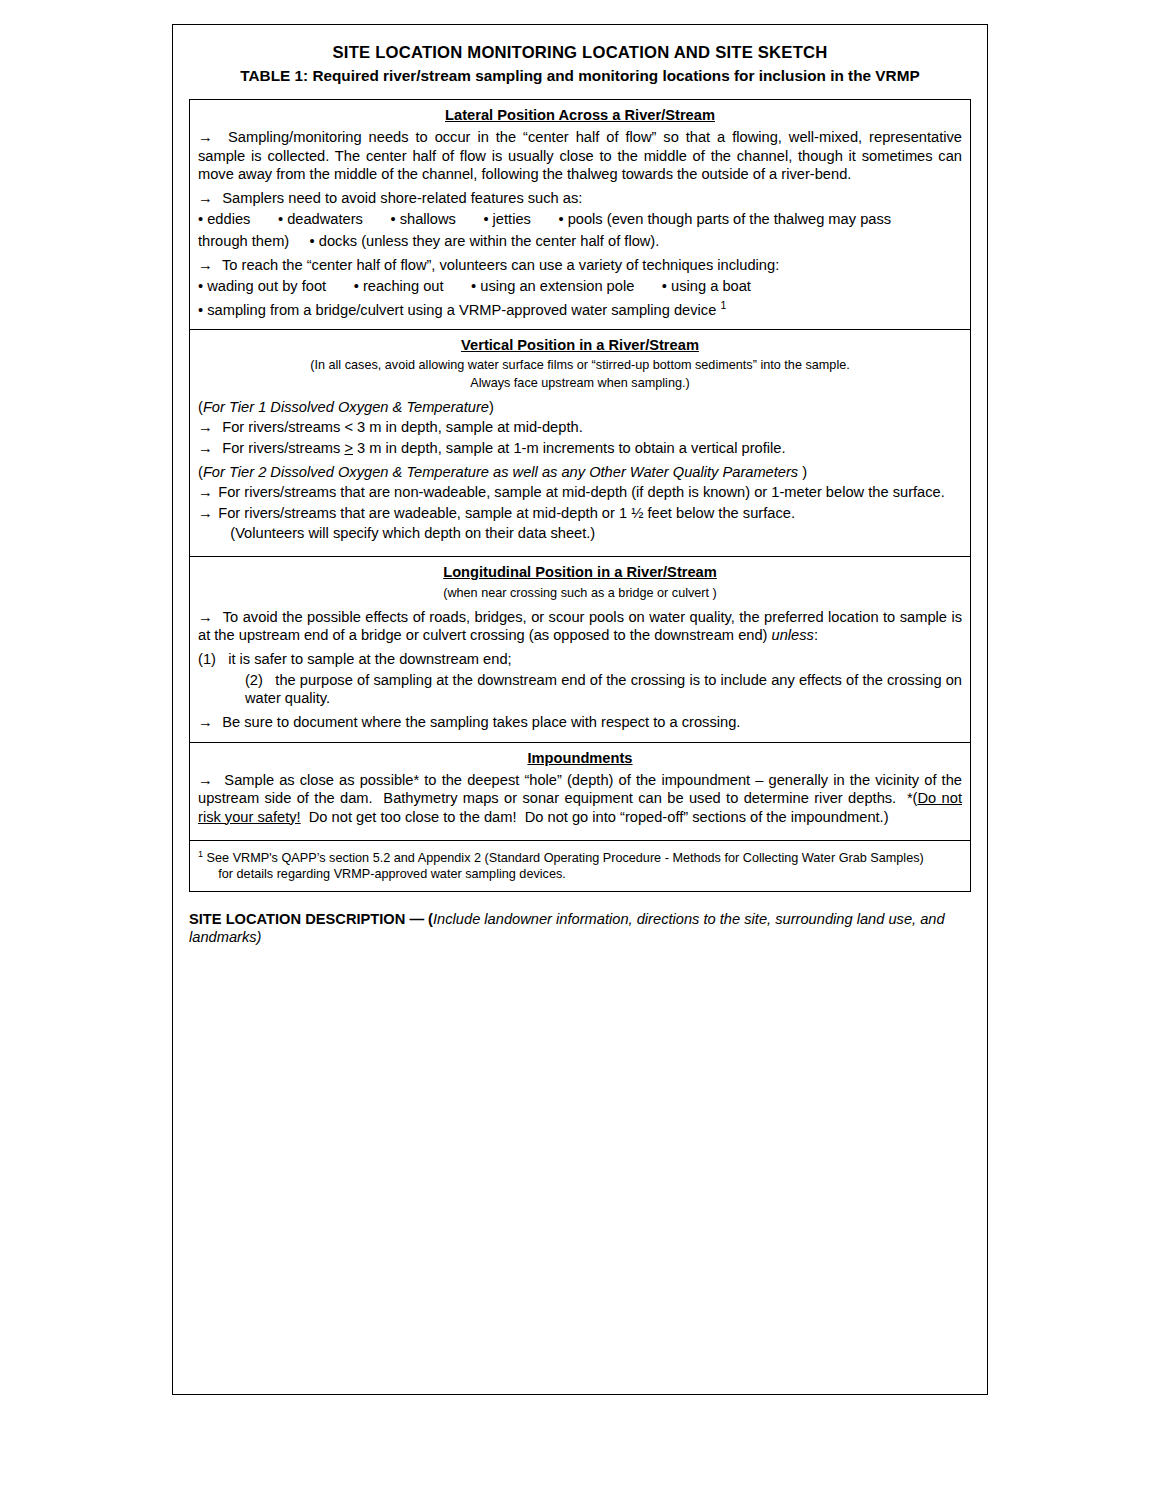SITE LOCATION MONITORING LOCATION AND SITE SKETCH
TABLE 1: Required river/stream sampling and monitoring locations for inclusion in the VRMP
| Lateral Position Across a River/Stream → Sampling/monitoring needs to occur in the “center half of flow” so that a flowing, well-mixed, representative sample is collected. The center half of flow is usually close to the middle of the channel, though it sometimes can move away from the middle of the channel, following the thalweg towards the outside of a river-bend. → Samplers need to avoid shore-related features such as: • eddies • deadwaters • shallows • jetties • pools (even though parts of the thalweg may pass through them) • docks (unless they are within the center half of flow). → To reach the “center half of flow”, volunteers can use a variety of techniques including: • wading out by foot • reaching out • using an extension pole • using a boat • sampling from a bridge/culvert using a VRMP-approved water sampling device 1 |
| Vertical Position in a River/Stream (In all cases, avoid allowing water surface films or “stirred-up bottom sediments” into the sample. Always face upstream when sampling.) ( For Tier 1 Dissolved Oxygen & Temperature ) → For rivers/streams < 3 m in depth, sample at mid-depth. → For rivers/streams > 3 m in depth, sample at 1-m increments to obtain a vertical profile. ( For Tier 2 Dissolved Oxygen & Temperature as well as any Other Water Quality Parameters ) → For rivers/streams that are non-wadeable, sample at mid-depth (if depth is known) or 1-meter below the surface. → For rivers/streams that are wadeable, sample at mid-depth or 1 ½ feet below the surface. (Volunteers will specify which depth on their data sheet.) |
| Longitudinal Position in a River/Stream (when near crossing such as a bridge or culvert ) → To avoid the possible effects of roads, bridges, or scour pools on water quality, the preferred location to sample is at the upstream end of a bridge or culvert crossing (as opposed to the downstream end) unless : (1) it is safer to sample at the downstream end; (2) the purpose of sampling at the downstream end of the crossing is to include any effects of the crossing on water quality. → Be sure to document where the sampling takes place with respect to a crossing. |
| Impoundments → Sample as close as possible* to the deepest “hole” (depth) of the impoundment – generally in the vicinity of the upstream side of the dam. Bathymetry maps or sonar equipment can be used to determine river depths. *( Do not risk your safety! Do not get too close to the dam! Do not go into “roped-off” sections of the impoundment.) |
| 1 See VRMP's QAPP’s section 5.2 and Appendix 2 (Standard Operating Procedure - Methods for Collecting Water Grab Samples) for details regarding VRMP-approved water sampling devices. |
SITE LOCATION DESCRIPTION — (Include landowner information, directions to the site, surrounding land use, and landmarks)